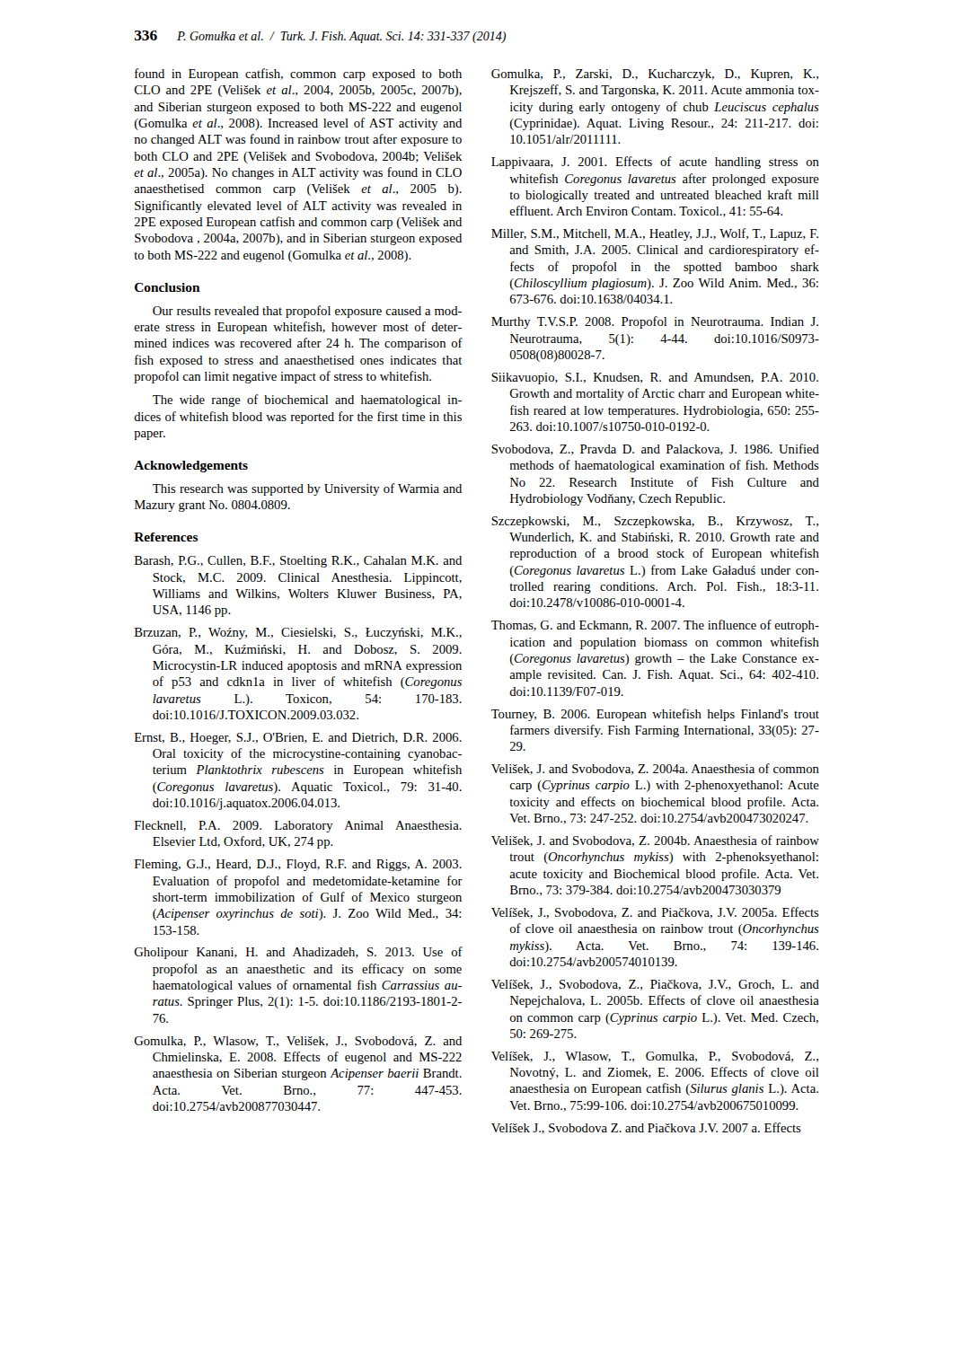336 P. Gomułka et al. / Turk. J. Fish. Aquat. Sci. 14: 331-337 (2014)
found in European catfish, common carp exposed to both CLO and 2PE (Velišek et al., 2004, 2005b, 2005c, 2007b), and Siberian sturgeon exposed to both MS-222 and eugenol (Gomulka et al., 2008). Increased level of AST activity and no changed ALT was found in rainbow trout after exposure to both CLO and 2PE (Velišek and Svobodova, 2004b; Velišek et al., 2005a). No changes in ALT activity was found in CLO anaesthetised common carp (Velišek et al., 2005 b). Significantly elevated level of ALT activity was revealed in 2PE exposed European catfish and common carp (Velišek and Svobodova , 2004a, 2007b), and in Siberian sturgeon exposed to both MS-222 and eugenol (Gomulka et al., 2008).
Conclusion
Our results revealed that propofol exposure caused a moderate stress in European whitefish, however most of determined indices was recovered after 24 h. The comparison of fish exposed to stress and anaesthetised ones indicates that propofol can limit negative impact of stress to whitefish.
The wide range of biochemical and haematological indices of whitefish blood was reported for the first time in this paper.
Acknowledgements
This research was supported by University of Warmia and Mazury grant No. 0804.0809.
References
Barash, P.G., Cullen, B.F., Stoelting R.K., Cahalan M.K. and Stock, M.C. 2009. Clinical Anesthesia. Lippincott, Williams and Wilkins, Wolters Kluwer Business, PA, USA, 1146 pp.
Brzuzan, P., Woźny, M., Ciesielski, S., Łuczyński, M.K., Góra, M., Kuźmiński, H. and Dobosz, S. 2009. Microcystin-LR induced apoptosis and mRNA expression of p53 and cdkn1a in liver of whitefish (Coregonus lavaretus L.). Toxicon, 54: 170-183. doi:10.1016/J.TOXICON.2009.03.032.
Ernst, B., Hoeger, S.J., O'Brien, E. and Dietrich, D.R. 2006. Oral toxicity of the microcystine-containing cyanobacterium Planktothrix rubescens in European whitefish (Coregonus lavaretus). Aquatic Toxicol., 79: 31-40. doi:10.1016/j.aquatox.2006.04.013.
Flecknell, P.A. 2009. Laboratory Animal Anaesthesia. Elsevier Ltd, Oxford, UK, 274 pp.
Fleming, G.J., Heard, D.J., Floyd, R.F. and Riggs, A. 2003. Evaluation of propofol and medetomidate-ketamine for short-term immobilization of Gulf of Mexico sturgeon (Acipenser oxyrinchus de soti). J. Zoo Wild Med., 34: 153-158.
Gholipour Kanani, H. and Ahadizadeh, S. 2013. Use of propofol as an anaesthetic and its efficacy on some haematological values of ornamental fish Carrassius auratus. Springer Plus, 2(1): 1-5. doi:10.1186/2193-1801-2-76.
Gomulka, P., Wlasow, T., Velišek, J., Svobodová, Z. and Chmielinska, E. 2008. Effects of eugenol and MS-222 anaesthesia on Siberian sturgeon Acipenser baerii Brandt. Acta. Vet. Brno., 77: 447-453. doi:10.2754/avb200877030447.
Gomulka, P., Zarski, D., Kucharczyk, D., Kupren, K., Krejszeff, S. and Targonska, K. 2011. Acute ammonia toxicity during early ontogeny of chub Leuciscus cephalus (Cyprinidae). Aquat. Living Resour., 24: 211-217. doi: 10.1051/alr/2011111.
Lappivaara, J. 2001. Effects of acute handling stress on whitefish Coregonus lavaretus after prolonged exposure to biologically treated and untreated bleached kraft mill effluent. Arch Environ Contam. Toxicol., 41: 55-64.
Miller, S.M., Mitchell, M.A., Heatley, J.J., Wolf, T., Lapuz, F. and Smith, J.A. 2005. Clinical and cardiorespiratory effects of propofol in the spotted bamboo shark (Chiloscyllium plagiosum). J. Zoo Wild Anim. Med., 36: 673-676. doi:10.1638/04034.1.
Murthy T.V.S.P. 2008. Propofol in Neurotrauma. Indian J. Neurotrauma, 5(1): 4-44. doi:10.1016/S0973-0508(08)80028-7.
Siikavuopio, S.I., Knudsen, R. and Amundsen, P.A. 2010. Growth and mortality of Arctic charr and European whitefish reared at low temperatures. Hydrobiologia, 650: 255-263. doi:10.1007/s10750-010-0192-0.
Svobodova, Z., Pravda D. and Palackova, J. 1986. Unified methods of haematological examination of fish. Methods No 22. Research Institute of Fish Culture and Hydrobiology Vodňany, Czech Republic.
Szczepkowski, M., Szczepkowska, B., Krzywosz, T., Wunderlich, K. and Stabiński, R. 2010. Growth rate and reproduction of a brood stock of European whitefish (Coregonus lavaretus L.) from Lake Gaładuś under controlled rearing conditions. Arch. Pol. Fish., 18:3-11. doi:10.2478/v10086-010-0001-4.
Thomas, G. and Eckmann, R. 2007. The influence of eutrophication and population biomass on common whitefish (Coregonus lavaretus) growth – the Lake Constance example revisited. Can. J. Fish. Aquat. Sci., 64: 402-410. doi:10.1139/F07-019.
Tourney, B. 2006. European whitefish helps Finland's trout farmers diversify. Fish Farming International, 33(05): 27-29.
Velišek, J. and Svobodova, Z. 2004a. Anaesthesia of common carp (Cyprinus carpio L.) with 2-phenoxyethanol: Acute toxicity and effects on biochemical blood profile. Acta. Vet. Brno., 73: 247-252. doi:10.2754/avb200473020247.
Velišek, J. and Svobodova, Z. 2004b. Anaesthesia of rainbow trout (Oncorhynchus mykiss) with 2-phenoksyethanol: acute toxicity and Biochemical blood profile. Acta. Vet. Brno., 73: 379-384. doi:10.2754/avb200473030379
Velíšek, J., Svobodova, Z. and Piačkova, J.V. 2005a. Effects of clove oil anaesthesia on rainbow trout (Oncorhynchus mykiss). Acta. Vet. Brno., 74: 139-146. doi:10.2754/avb200574010139.
Velíšek, J., Svobodova, Z., Piačkova, J.V., Groch, L. and Nepejchalova, L. 2005b. Effects of clove oil anaesthesia on common carp (Cyprinus carpio L.). Vet. Med. Czech, 50: 269-275.
Velíšek, J., Wlasow, T., Gomulka, P., Svobodová, Z., Novotný, L. and Ziomek, E. 2006. Effects of clove oil anaesthesia on European catfish (Silurus glanis L.). Acta. Vet. Brno., 75:99-106. doi:10.2754/avb200675010099.
Velíšek J., Svobodova Z. and Piačkova J.V. 2007 a. Effects